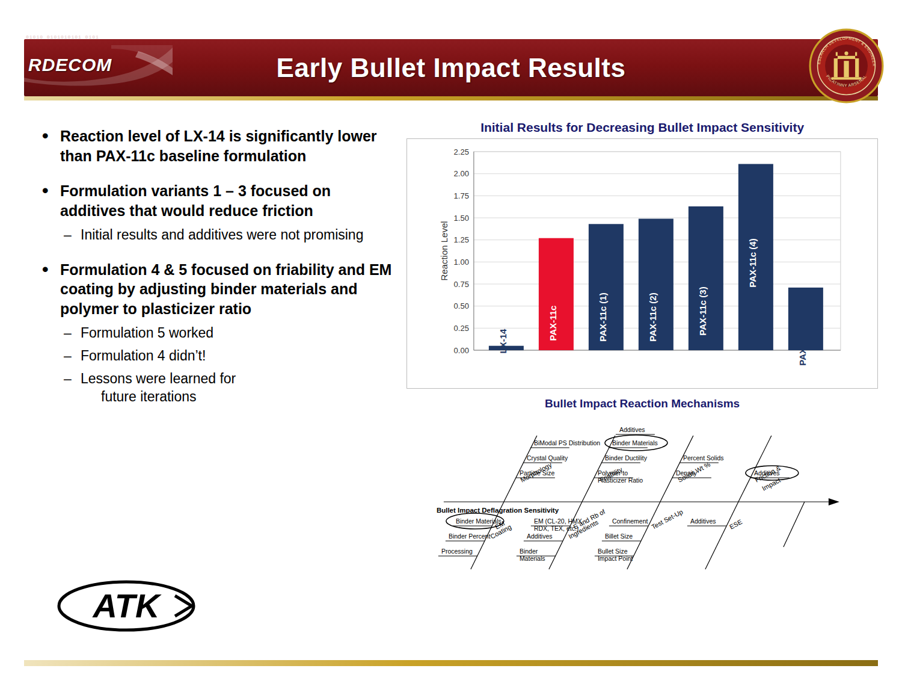Early Bullet Impact Results
01010 0101010101 0101
RDECOM
ARMAMENT RESEARCH DEVELOPMENT & ENGINEERING CENTER PICATINNY ARSENAL
Reaction level of LX-14 is significantly lower than PAX-11c baseline formulation
Formulation variants 1 – 3 focused on additives that would reduce friction
Initial results and additives were not promising
Formulation 4 & 5 focused on friability and EM coating by adjusting binder materials and polymer to plasticizer ratio
Formulation 5 worked
Formulation 4 didn’t!
Lessons were learned forfuture iterations
ATK
Initial Results for Decreasing Bullet Impact Sensitivity
0.00 0.25 0.50 0.75 1.00 1.25 1.50 1.75 2.00 2.25 Reaction Level LX-14 PAX-11c PAX-11c (1) PAX-11c (2) PAX-11c (3) PAX-11c (4) PAX-11c (5)
Bullet Impact Reaction Mechanisms
Morphology Friability Solids Wt % Friction & Impact EM Coating E and Rb of Ingredients Test Set-Up ESE Particle Size Crystal Quality BiModal PS Distribution Additives Binder Materials Binder Ductility Polymer to Plasticizer Ratio Percent Solids Density Additives Binder Materials Binder Percent Processing EM (CL-20, HMX RDX, TEX, etc.) Additives Binder Materials Confinement Billet Size Bullet Size Impact Point Additives Bullet Impact Deflagration Sensitivity